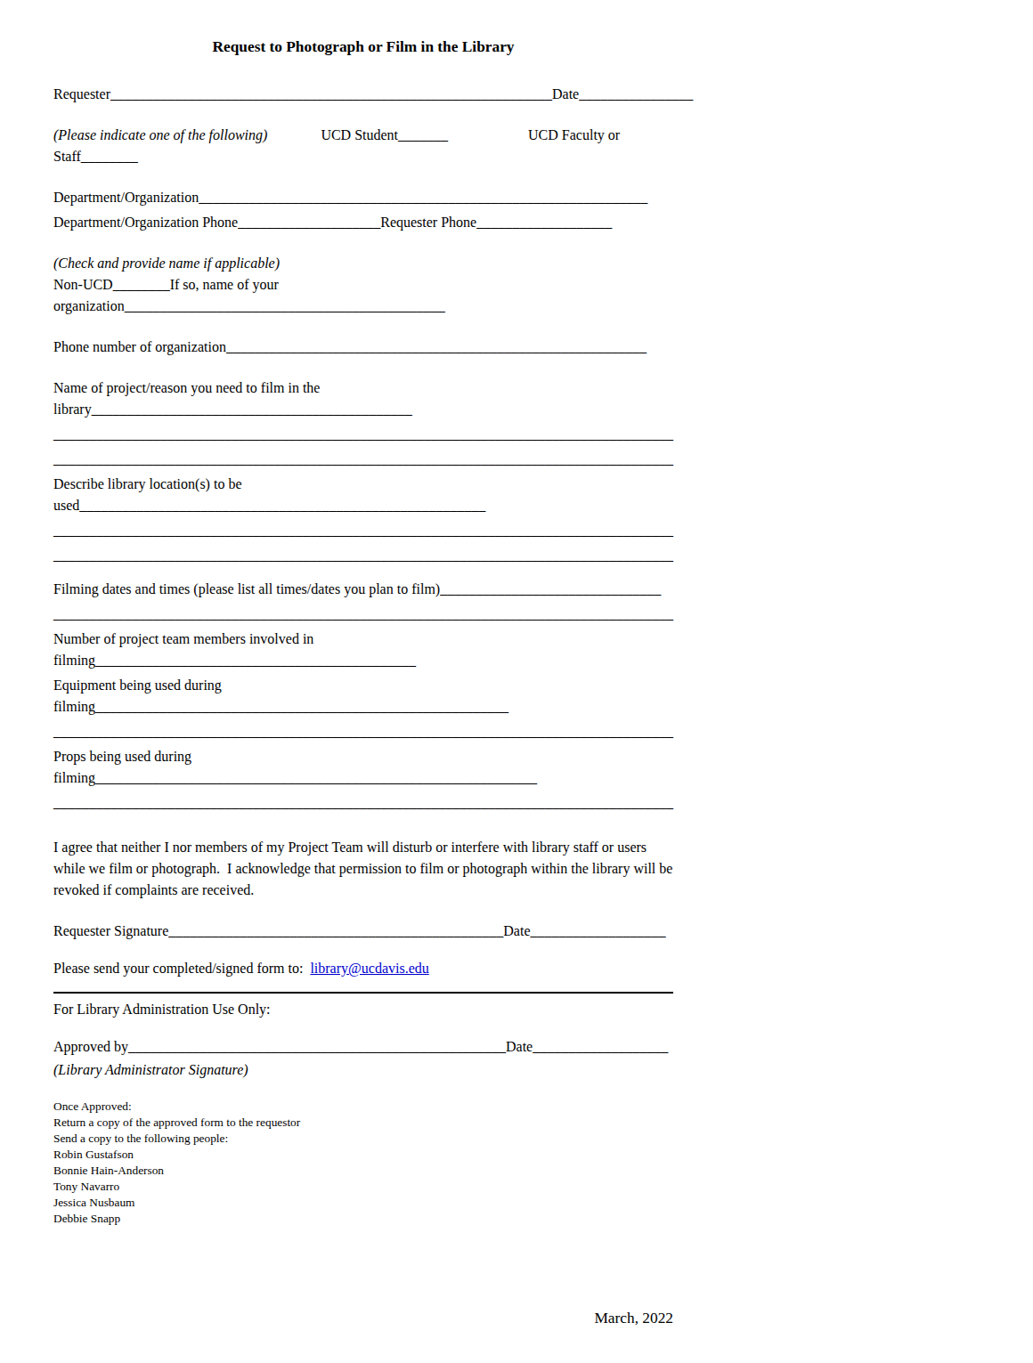Request to Photograph or Film in the Library
Requester______________________________________________________________Date________________
(Please indicate one of the following) UCD Student_______ UCD Faculty or Staff________
Department/Organization_______________________________________________________________
Department/Organization Phone____________________Requester Phone___________________
(Check and provide name if applicable)
Non-UCD________If so, name of your organization_____________________________________________
Phone number of organization___________________________________________________________
Name of project/reason you need to film in the library_____________________________________________
_______________________________________________________________________________________
_______________________________________________________________________________________
Describe library location(s) to be used_________________________________________________________
_______________________________________________________________________________________
_______________________________________________________________________________________
Filming dates and times (please list all times/dates you plan to film)_______________________________
_______________________________________________________________________________________
Number of project team members involved in filming_____________________________________________
Equipment being used during filming__________________________________________________________
_______________________________________________________________________________________
Props being used during filming______________________________________________________________
_______________________________________________________________________________________
I agree that neither I nor members of my Project Team will disturb or interfere with library staff or users while we film or photograph. I acknowledge that permission to film or photograph within the library will be revoked if complaints are received.
Requester Signature_______________________________________________Date___________________
Please send your completed/signed form to: library@ucdavis.edu
For Library Administration Use Only:
Approved by_____________________________________________________Date___________________
(Library Administrator Signature)
Once Approved:
Return a copy of the approved form to the requestor
Send a copy to the following people:
Robin Gustafson
Bonnie Hain-Anderson
Tony Navarro
Jessica Nusbaum
Debbie Snapp
March, 2022